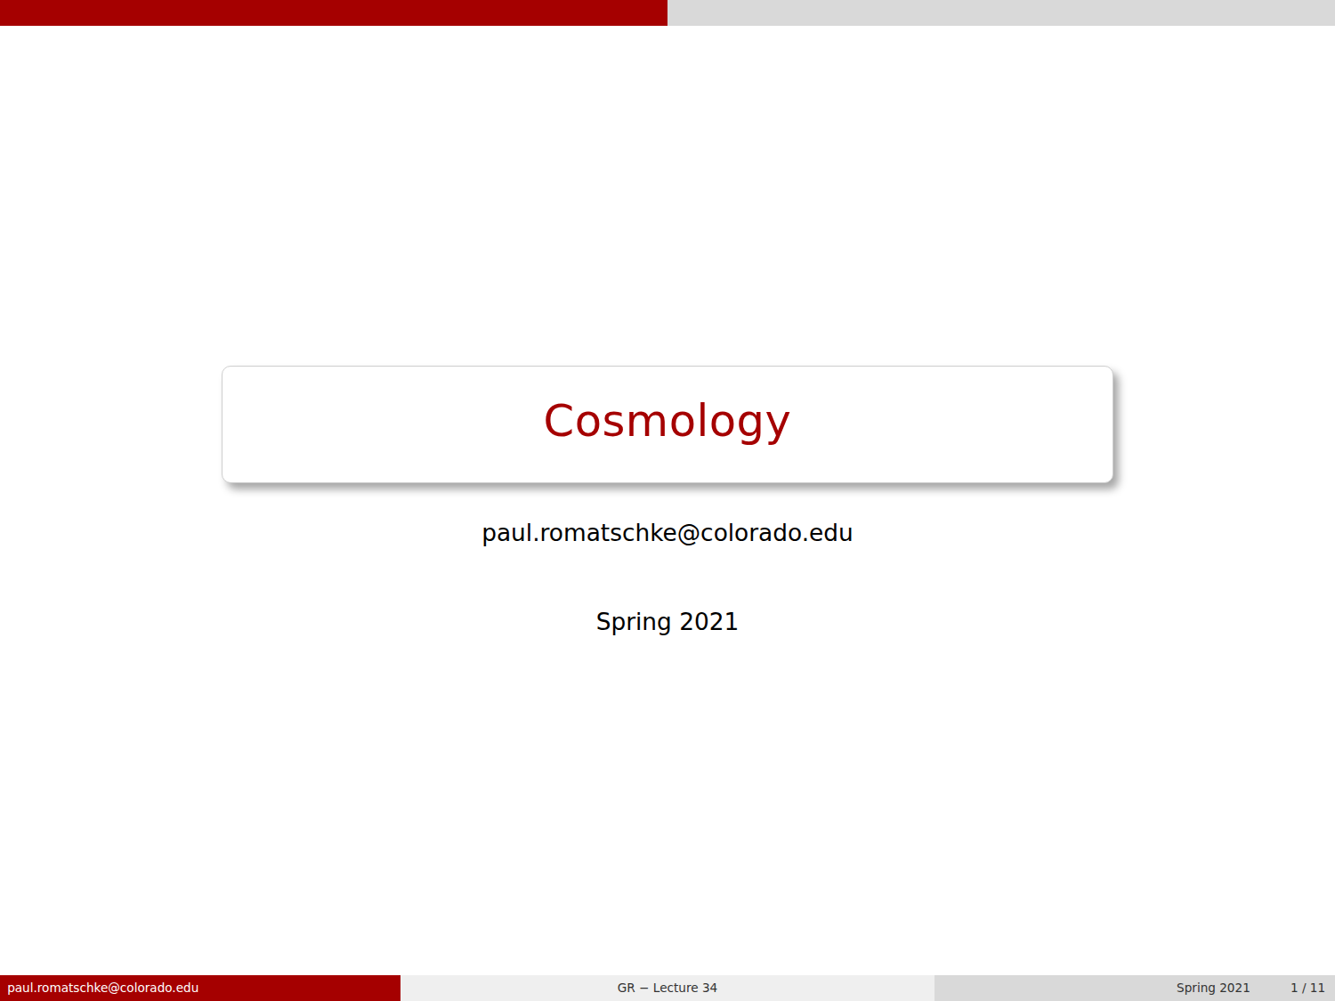Cosmology
paul.romatschke@colorado.edu
Spring 2021
paul.romatschke@colorado.edu
GR − Lecture 34
Spring 20211 / 11